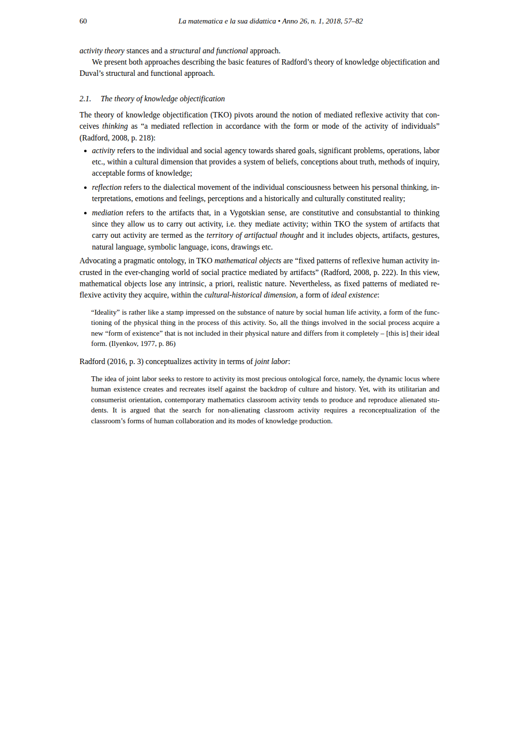60 La matematica e la sua didattica • Anno 26, n. 1, 2018, 57–82
activity theory stances and a structural and functional approach.
We present both approaches describing the basic features of Radford’s theory of knowledge objectification and Duval’s structural and functional approach.
2.1. The theory of knowledge objectification
The theory of knowledge objectification (TKO) pivots around the notion of mediated reflexive activity that conceives thinking as “a mediated reflection in accordance with the form or mode of the activity of individuals” (Radford, 2008, p. 218):
activity refers to the individual and social agency towards shared goals, significant problems, operations, labor etc., within a cultural dimension that provides a system of beliefs, conceptions about truth, methods of inquiry, acceptable forms of knowledge;
reflection refers to the dialectical movement of the individual consciousness between his personal thinking, interpretations, emotions and feelings, perceptions and a historically and culturally constituted reality;
mediation refers to the artifacts that, in a Vygotskian sense, are constitutive and consubstantial to thinking since they allow us to carry out activity, i.e. they mediate activity; within TKO the system of artifacts that carry out activity are termed as the territory of artifactual thought and it includes objects, artifacts, gestures, natural language, symbolic language, icons, drawings etc.
Advocating a pragmatic ontology, in TKO mathematical objects are “fixed patterns of reflexive human activity incrusted in the ever-changing world of social practice mediated by artifacts” (Radford, 2008, p. 222). In this view, mathematical objects lose any intrinsic, a priori, realistic nature. Nevertheless, as fixed patterns of mediated reflexive activity they acquire, within the cultural-historical dimension, a form of ideal existence:
“Ideality” is rather like a stamp impressed on the substance of nature by social human life activity, a form of the functioning of the physical thing in the process of this activity. So, all the things involved in the social process acquire a new “form of existence” that is not included in their physical nature and differs from it completely – [this is] their ideal form. (Ilyenkov, 1977, p. 86)
Radford (2016, p. 3) conceptualizes activity in terms of joint labor:
The idea of joint labor seeks to restore to activity its most precious ontological force, namely, the dynamic locus where human existence creates and recreates itself against the backdrop of culture and history. Yet, with its utilitarian and consumerist orientation, contemporary mathematics classroom activity tends to produce and reproduce alienated students. It is argued that the search for non-alienating classroom activity requires a reconceptualization of the classroom’s forms of human collaboration and its modes of knowledge production.